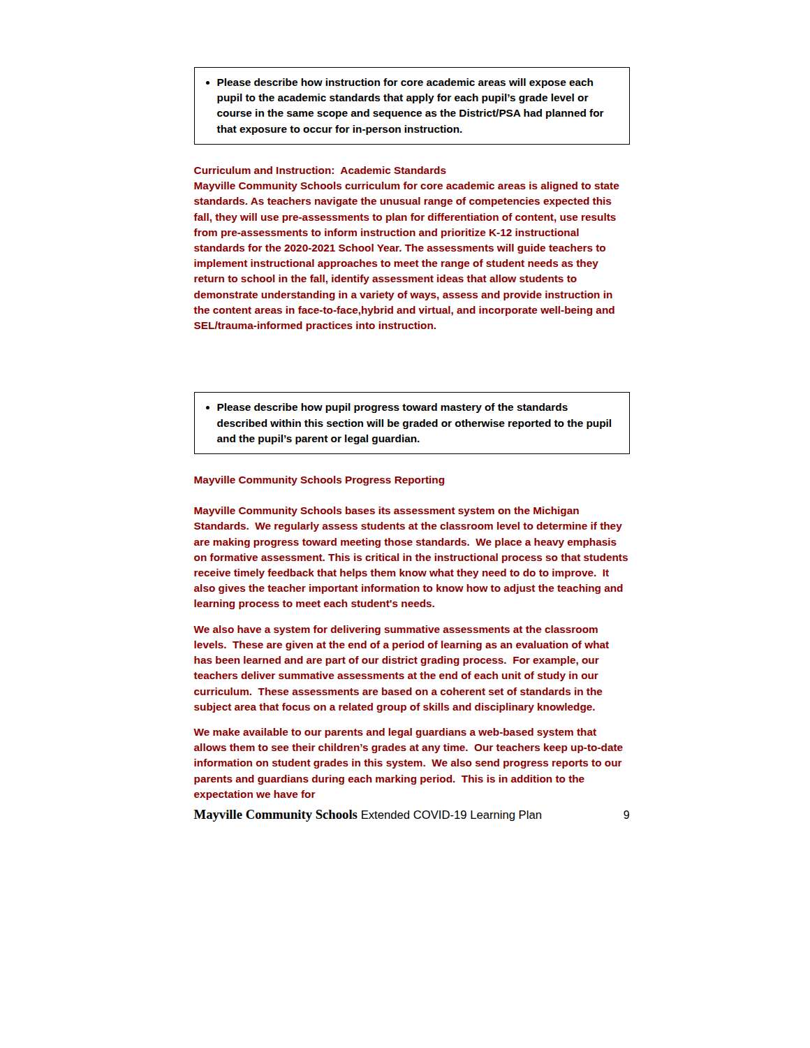Please describe how instruction for core academic areas will expose each pupil to the academic standards that apply for each pupil’s grade level or course in the same scope and sequence as the District/PSA had planned for that exposure to occur for in-person instruction.
Curriculum and Instruction: Academic Standards
Mayville Community Schools curriculum for core academic areas is aligned to state standards. As teachers navigate the unusual range of competencies expected this fall, they will use pre-assessments to plan for differentiation of content, use results from pre-assessments to inform instruction and prioritize K-12 instructional standards for the 2020-2021 School Year. The assessments will guide teachers to implement instructional approaches to meet the range of student needs as they return to school in the fall, identify assessment ideas that allow students to demonstrate understanding in a variety of ways, assess and provide instruction in the content areas in face-to-face,hybrid and virtual, and incorporate well-being and SEL/trauma-informed practices into instruction.
Please describe how pupil progress toward mastery of the standards described within this section will be graded or otherwise reported to the pupil and the pupil’s parent or legal guardian.
Mayville Community Schools Progress Reporting
Mayville Community Schools bases its assessment system on the Michigan Standards. We regularly assess students at the classroom level to determine if they are making progress toward meeting those standards. We place a heavy emphasis on formative assessment. This is critical in the instructional process so that students receive timely feedback that helps them know what they need to do to improve. It also gives the teacher important information to know how to adjust the teaching and learning process to meet each student's needs.
We also have a system for delivering summative assessments at the classroom levels. These are given at the end of a period of learning as an evaluation of what has been learned and are part of our district grading process. For example, our teachers deliver summative assessments at the end of each unit of study in our curriculum. These assessments are based on a coherent set of standards in the subject area that focus on a related group of skills and disciplinary knowledge.
We make available to our parents and legal guardians a web-based system that allows them to see their children’s grades at any time. Our teachers keep up-to-date information on student grades in this system. We also send progress reports to our parents and guardians during each marking period. This is in addition to the expectation we have for
Mayville Community Schools Extended COVID-19 Learning Plan
9